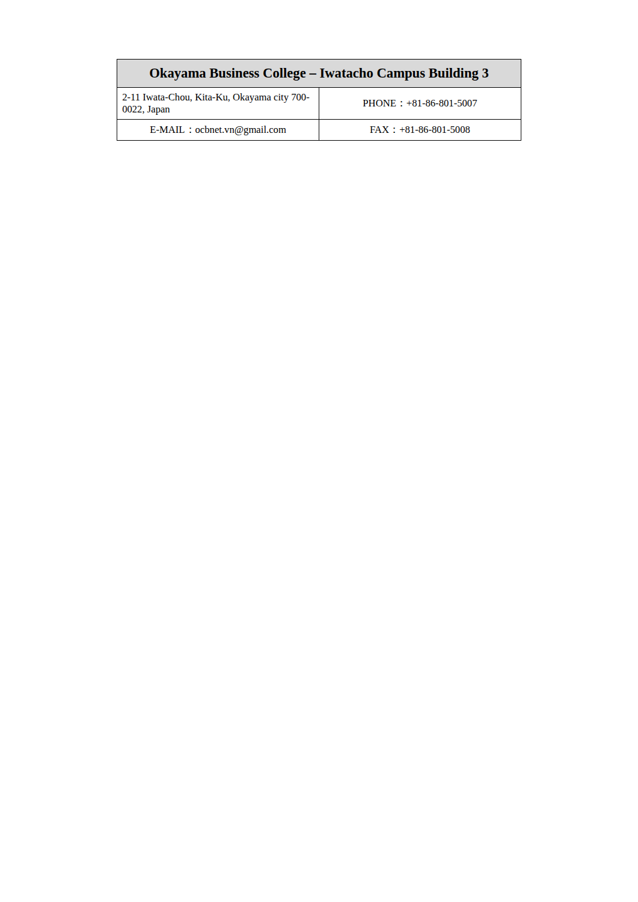| Okayama Business College – Iwatacho Campus Building 3 |
| --- |
| 2-11 Iwata-Chou, Kita-Ku, Okayama city 700-0022, Japan | PHONE：+81-86-801-5007 |
| E-MAIL：ocbnet.vn@gmail.com | FAX：+81-86-801-5008 |